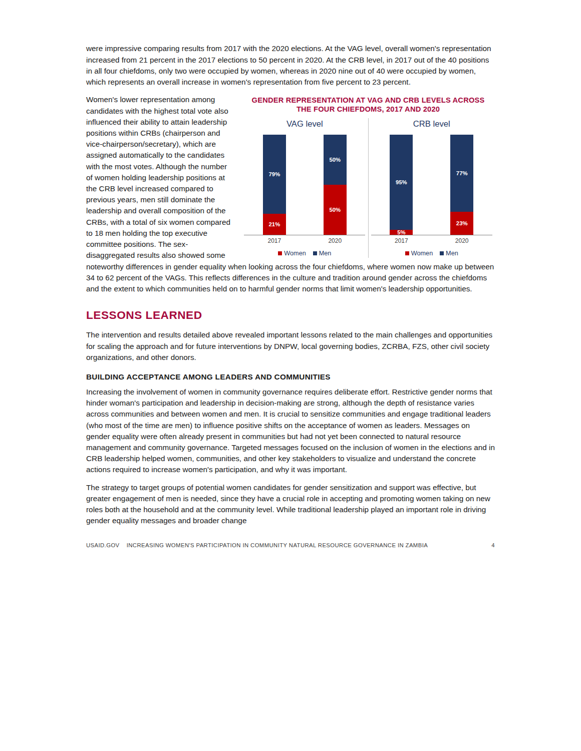were impressive comparing results from 2017 with the 2020 elections. At the VAG level, overall women's representation increased from 21 percent in the 2017 elections to 50 percent in 2020. At the CRB level, in 2017 out of the 40 positions in all four chiefdoms, only two were occupied by women, whereas in 2020 nine out of 40 were occupied by women, which represents an overall increase in women's representation from five percent to 23 percent.
GENDER REPRESENTATION AT VAG AND CRB LEVELS ACROSS
THE FOUR CHIEFDOMS, 2017 AND 2020
VAG level
79%
21%
50%
50%
2017
2020
Women
Men
CRB level
95%
5%
77%
23%
2017
2020
Women
Men
Women's lower representation among candidates with the highest total vote also influenced their ability to attain leadership positions within CRBs (chairperson and vice-chairperson/secretary), which are assigned automatically to the candidates with the most votes. Although the number of women holding leadership positions at the CRB level increased compared to previous years, men still dominate the leadership and overall composition of the CRBs, with a total of six women compared to 18 men holding the top executive committee positions. The sex-disaggregated results also showed some noteworthy differences in gender equality when looking across the four chiefdoms, where women now make up between 34 to 62 percent of the VAGs. This reflects differences in the culture and tradition around gender across the chiefdoms and the extent to which communities held on to harmful gender norms that limit women's leadership opportunities.
LESSONS LEARNED
The intervention and results detailed above revealed important lessons related to the main challenges and opportunities for scaling the approach and for future interventions by DNPW, local governing bodies, ZCRBA, FZS, other civil society organizations, and other donors.
BUILDING ACCEPTANCE AMONG LEADERS AND COMMUNITIES
Increasing the involvement of women in community governance requires deliberate effort. Restrictive gender norms that hinder woman's participation and leadership in decision-making are strong, although the depth of resistance varies across communities and between women and men. It is crucial to sensitize communities and engage traditional leaders (who most of the time are men) to influence positive shifts on the acceptance of women as leaders. Messages on gender equality were often already present in communities but had not yet been connected to natural resource management and community governance. Targeted messages focused on the inclusion of women in the elections and in CRB leadership helped women, communities, and other key stakeholders to visualize and understand the concrete actions required to increase women's participation, and why it was important.
The strategy to target groups of potential women candidates for gender sensitization and support was effective, but greater engagement of men is needed, since they have a crucial role in accepting and promoting women taking on new roles both at the household and at the community level. While traditional leadership played an important role in driving gender equality messages and broader change
4 USAID.GOV INCREASING WOMEN'S PARTICIPATION IN COMMUNITY NATURAL RESOURCE GOVERNANCE IN ZAMBIA